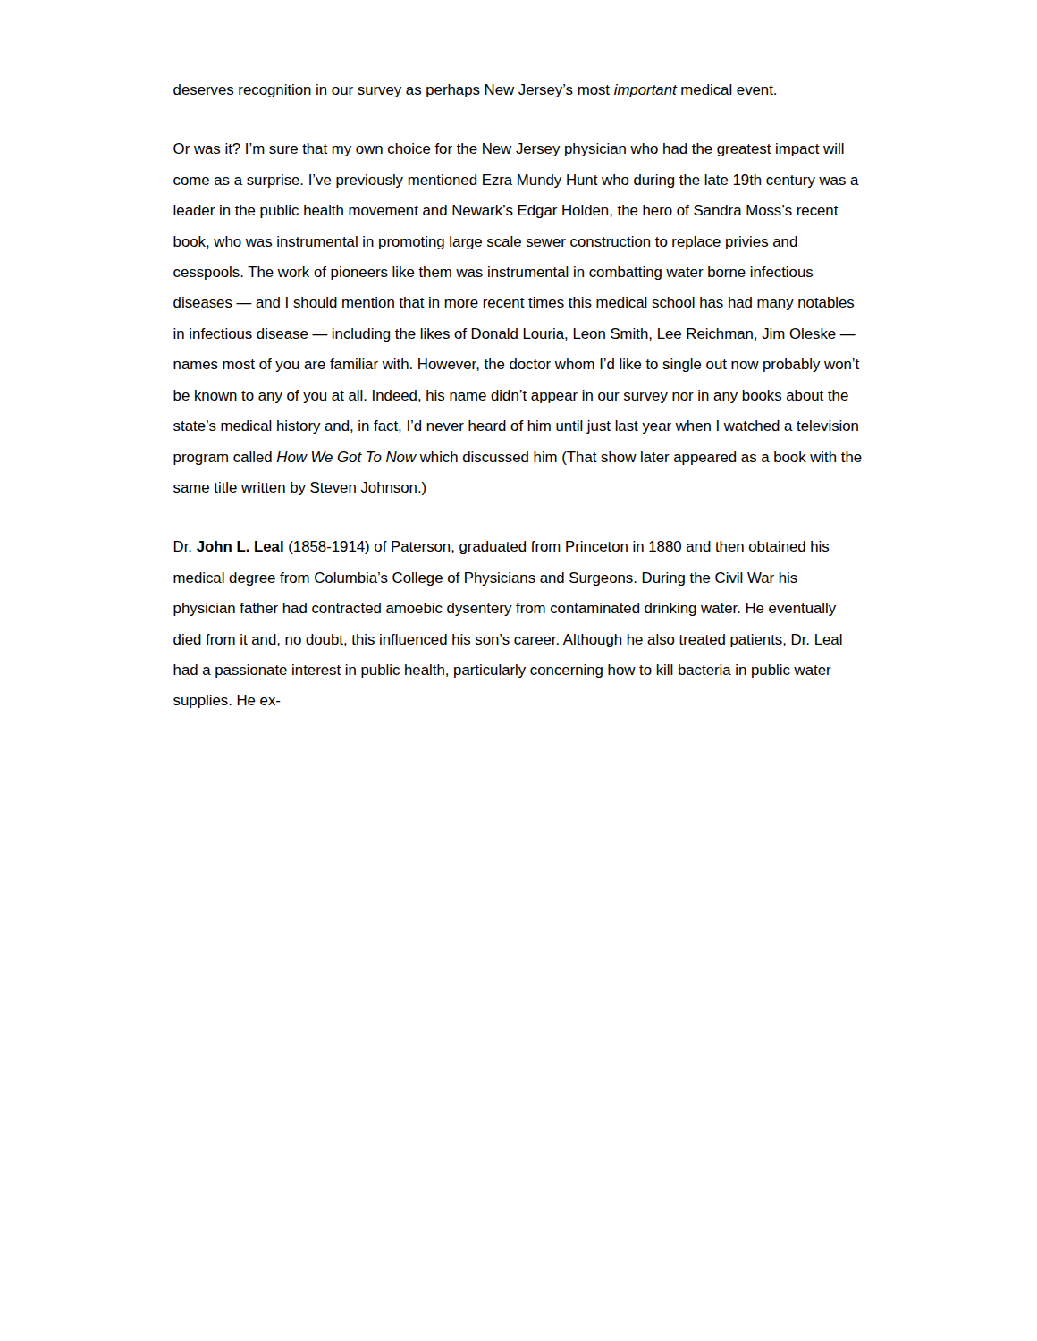deserves recognition in our survey as perhaps New Jersey’s most important medical event.
Or was it? I’m sure that my own choice for the New Jersey physician who had the greatest impact will come as a surprise. I’ve previously mentioned Ezra Mundy Hunt who during the late 19th century was a leader in the public health movement and Newark’s Edgar Holden, the hero of Sandra Moss’s recent book, who was instrumental in promoting large scale sewer construction to replace privies and cesspools. The work of pioneers like them was instrumental in combatting water borne infectious diseases — and I should mention that in more recent times this medical school has had many notables in infectious disease — including the likes of Donald Louria, Leon Smith, Lee Reichman, Jim Oleske — names most of you are familiar with. However, the doctor whom I’d like to single out now probably won’t be known to any of you at all. Indeed, his name didn’t appear in our survey nor in any books about the state’s medical history and, in fact, I’d never heard of him until just last year when I watched a television program called How We Got To Now which discussed him (That show later appeared as a book with the same title written by Steven Johnson.)
Dr. John L. Leal (1858-1914) of Paterson, graduated from Princeton in 1880 and then obtained his medical degree from Columbia’s College of Physicians and Surgeons. During the Civil War his physician father had contracted amoebic dysentery from contaminated drinking water. He eventually died from it and, no doubt, this influenced his son’s career. Although he also treated patients, Dr. Leal had a passionate interest in public health, particularly concerning how to kill bacteria in public water supplies. He ex-